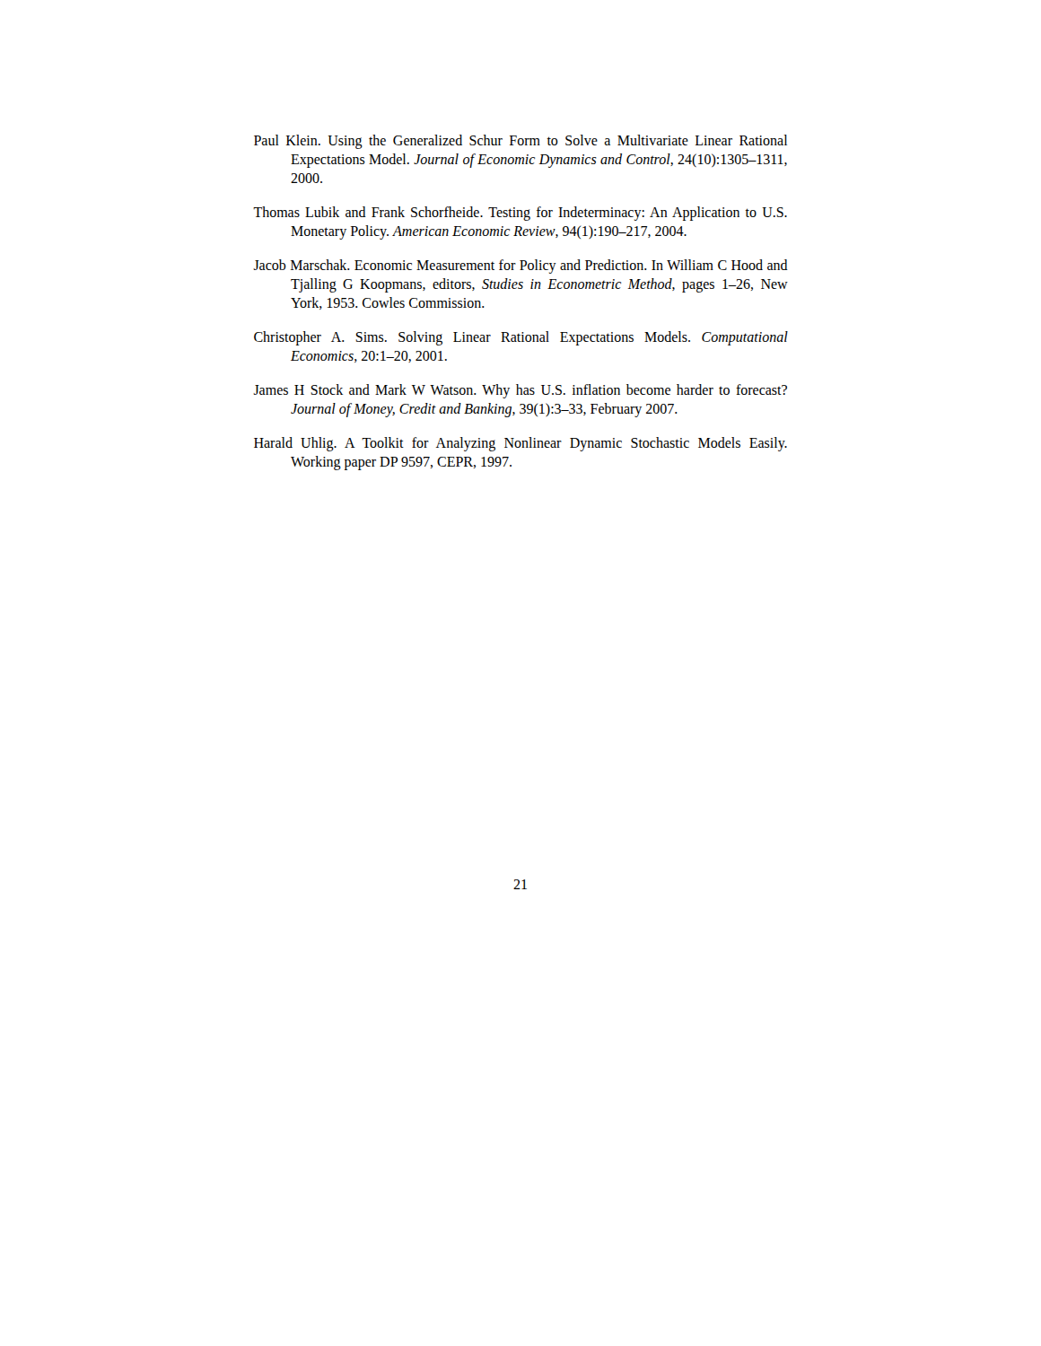Paul Klein. Using the Generalized Schur Form to Solve a Multivariate Linear Rational Expectations Model. Journal of Economic Dynamics and Control, 24(10):1305–1311, 2000.
Thomas Lubik and Frank Schorfheide. Testing for Indeterminacy: An Application to U.S. Monetary Policy. American Economic Review, 94(1):190–217, 2004.
Jacob Marschak. Economic Measurement for Policy and Prediction. In William C Hood and Tjalling G Koopmans, editors, Studies in Econometric Method, pages 1–26, New York, 1953. Cowles Commission.
Christopher A. Sims. Solving Linear Rational Expectations Models. Computational Economics, 20:1–20, 2001.
James H Stock and Mark W Watson. Why has U.S. inflation become harder to forecast? Journal of Money, Credit and Banking, 39(1):3–33, February 2007.
Harald Uhlig. A Toolkit for Analyzing Nonlinear Dynamic Stochastic Models Easily. Working paper DP 9597, CEPR, 1997.
21